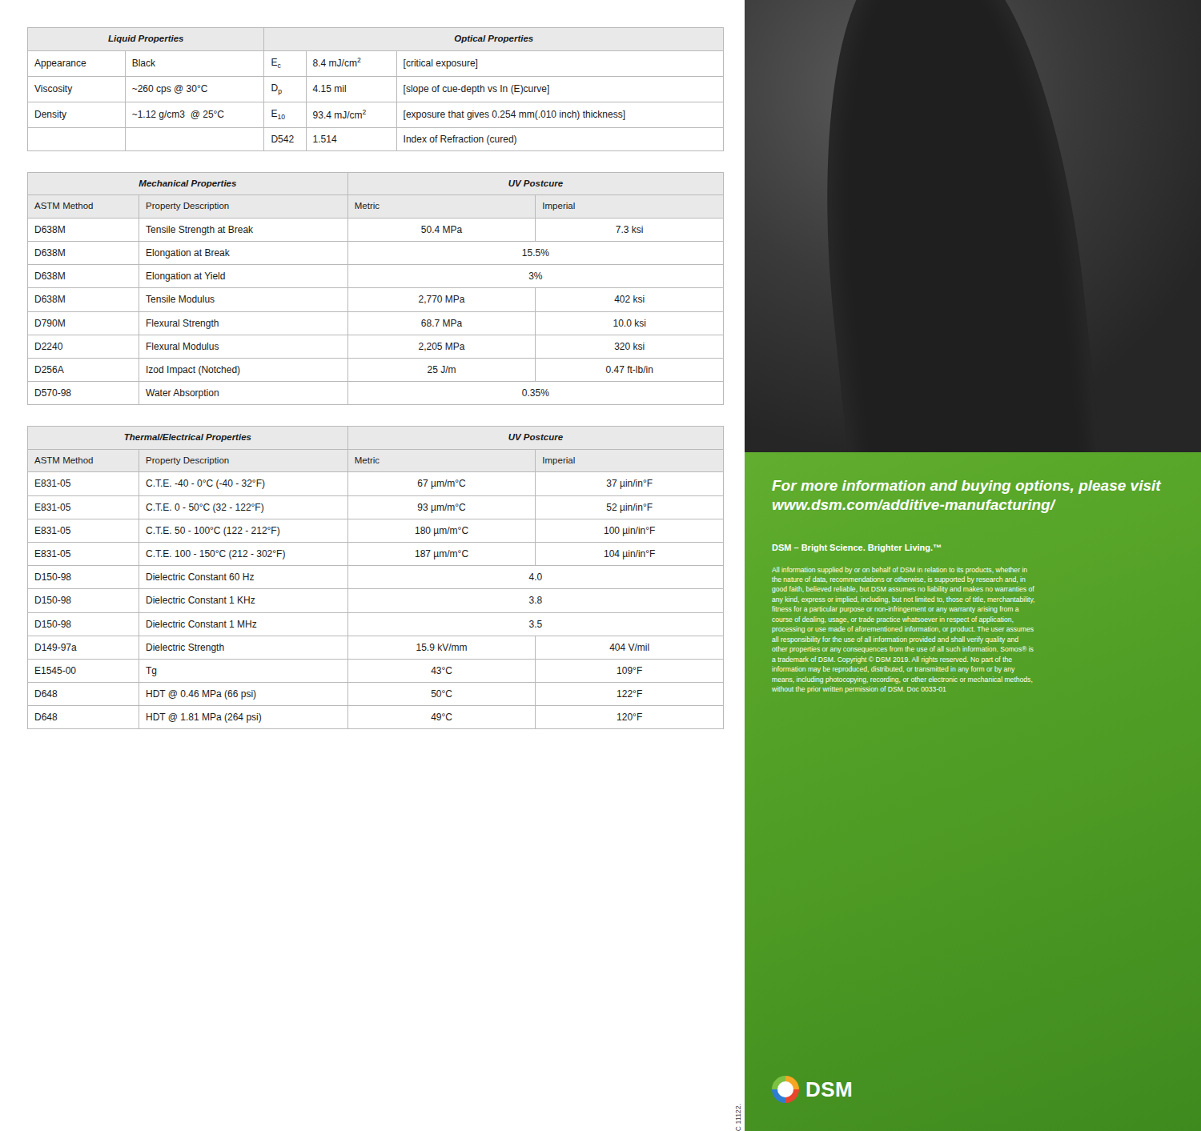| Liquid Properties | Optical Properties |
| --- | --- |
| Appearance | Black | E c | 8.4 mJ/cm 2 | [critical exposure] |
| Viscosity | ~260 cps @ 30°C | D p | 4.15 mil | [slope of cue-depth vs In (E)curve] |
| Density | ~1.12 g/cm3 @ 25°C | E 10 | 93.4 mJ/cm 2 | [exposure that gives 0.254 mm(.010 inch) thickness] |
| | | D542 | 1.514 | Index of Refraction (cured) |
| Mechanical Properties | UV Postcure |
| --- | --- |
| ASTM Method | Property Description | Metric | Imperial |
| D638M | Tensile Strength at Break | 50.4 MPa | 7.3 ksi |
| D638M | Elongation at Break | 15.5% |
| D638M | Elongation at Yield | 3% |
| D638M | Tensile Modulus | 2,770 MPa | 402 ksi |
| D790M | Flexural Strength | 68.7 MPa | 10.0 ksi |
| D2240 | Flexural Modulus | 2,205 MPa | 320 ksi |
| D256A | Izod Impact (Notched) | 25 J/m | 0.47 ft-lb/in |
| D570-98 | Water Absorption | 0.35% |
| Thermal/Electrical Properties | UV Postcure |
| --- | --- |
| ASTM Method | Property Description | Metric | Imperial |
| E831-05 | C.T.E. -40 - 0°C (-40 - 32°F) | 67 µm/m°C | 37 µin/in°F |
| E831-05 | C.T.E. 0 - 50°C (32 - 122°F) | 93 µm/m°C | 52 µin/in°F |
| E831-05 | C.T.E. 50 - 100°C (122 - 212°F) | 180 µm/m°C | 100 µin/in°F |
| E831-05 | C.T.E. 100 - 150°C (212 - 302°F) | 187 µm/m°C | 104 µin/in°F |
| D150-98 | Dielectric Constant 60 Hz | 4.0 |
| D150-98 | Dielectric Constant 1 KHz | 3.8 |
| D150-98 | Dielectric Constant 1 MHz | 3.5 |
| D149-97a | Dielectric Strength | 15.9 kV/mm | 404 V/mil |
| E1545-00 | Tg | 43°C | 109°F |
| D648 | HDT @ 0.46 MPa (66 psi) | 50°C | 122°F |
| D648 | HDT @ 1.81 MPa (264 psi) | 49°C | 120°F |
Information based on Somos® WaterShed XC 11122.
For more information and buying options, please visit www.dsm.com/additive-manufacturing/
DSM – Bright Science. Brighter Living.™
All information supplied by or on behalf of DSM in relation to its products, whether in the nature of data, recommendations or otherwise, is supported by research and, in good faith, believed reliable, but DSM assumes no liability and makes no warranties of any kind, express or implied, including, but not limited to, those of title, merchantability, fitness for a particular purpose or non-infringement or any warranty arising from a course of dealing, usage, or trade practice whatsoever in respect of application, processing or use made of aforementioned information, or product. The user assumes all responsibility for the use of all information provided and shall verify quality and other properties or any consequences from the use of all such information. Somos® is a trademark of DSM. Copyright © DSM 2019. All rights reserved. No part of the information may be reproduced, distributed, or transmitted in any form or by any means, including photocopying, recording, or other electronic or mechanical methods, without the prior written permission of DSM. Doc 0033-01
DSM